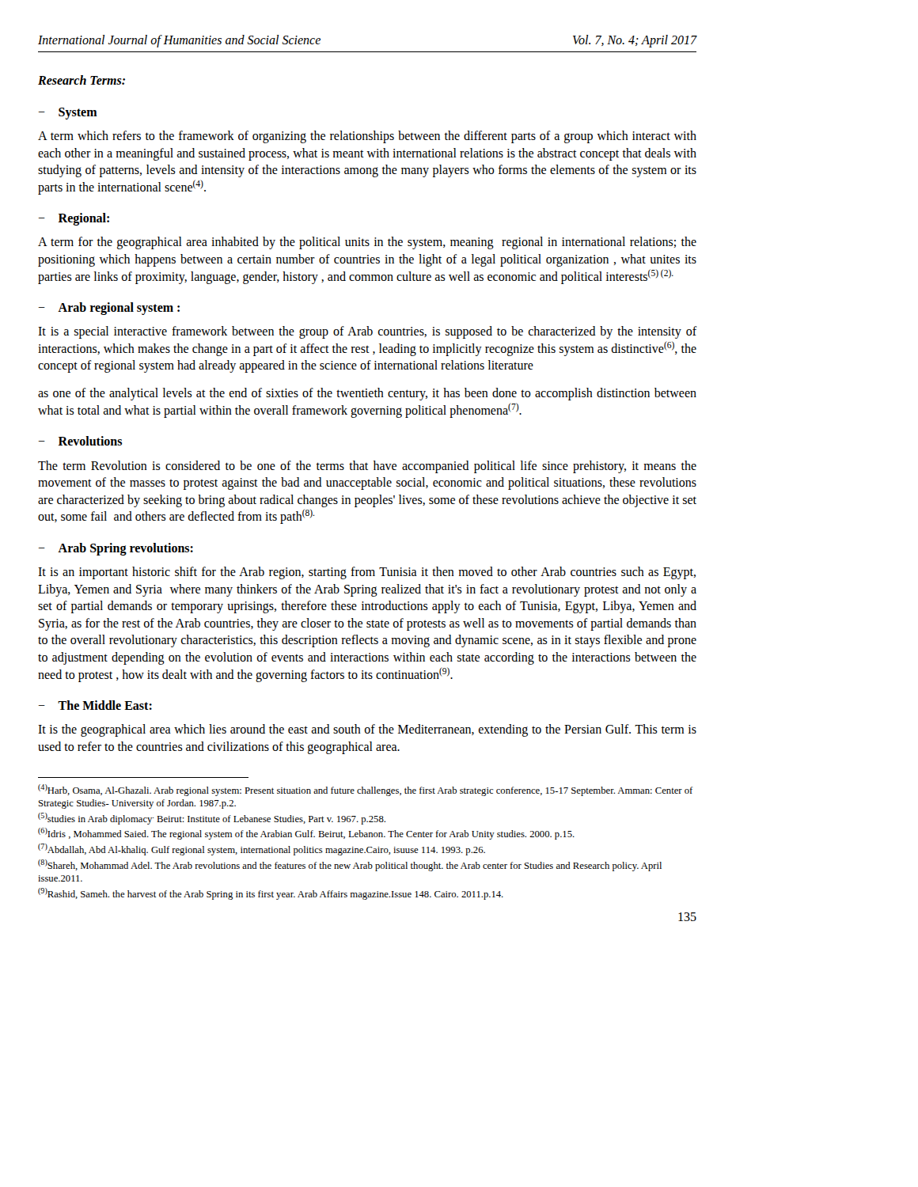International Journal of Humanities and Social Science Vol. 7, No. 4; April 2017
Research Terms:
System
A term which refers to the framework of organizing the relationships between the different parts of a group which interact with each other in a meaningful and sustained process, what is meant with international relations is the abstract concept that deals with studying of patterns, levels and intensity of the interactions among the many players who forms the elements of the system or its parts in the international scene(4).
Regional:
A term for the geographical area inhabited by the political units in the system, meaning regional in international relations; the positioning which happens between a certain number of countries in the light of a legal political organization , what unites its parties are links of proximity, language, gender, history , and common culture as well as economic and political interests(5) (2).
Arab regional system :
It is a special interactive framework between the group of Arab countries, is supposed to be characterized by the intensity of interactions, which makes the change in a part of it affect the rest , leading to implicitly recognize this system as distinctive(6), the concept of regional system had already appeared in the science of international relations literature
as one of the analytical levels at the end of sixties of the twentieth century, it has been done to accomplish distinction between what is total and what is partial within the overall framework governing political phenomena(7).
Revolutions
The term Revolution is considered to be one of the terms that have accompanied political life since prehistory, it means the movement of the masses to protest against the bad and unacceptable social, economic and political situations, these revolutions are characterized by seeking to bring about radical changes in peoples' lives, some of these revolutions achieve the objective it set out, some fail and others are deflected from its path(8).
Arab Spring revolutions:
It is an important historic shift for the Arab region, starting from Tunisia it then moved to other Arab countries such as Egypt, Libya, Yemen and Syria where many thinkers of the Arab Spring realized that it's in fact a revolutionary protest and not only a set of partial demands or temporary uprisings, therefore these introductions apply to each of Tunisia, Egypt, Libya, Yemen and Syria, as for the rest of the Arab countries, they are closer to the state of protests as well as to movements of partial demands than to the overall revolutionary characteristics, this description reflects a moving and dynamic scene, as in it stays flexible and prone to adjustment depending on the evolution of events and interactions within each state according to the interactions between the need to protest , how its dealt with and the governing factors to its continuation(9).
The Middle East:
It is the geographical area which lies around the east and south of the Mediterranean, extending to the Persian Gulf. This term is used to refer to the countries and civilizations of this geographical area.
(4)Harb, Osama, Al-Ghazali. Arab regional system: Present situation and future challenges, the first Arab strategic conference, 15-17 September. Amman: Center of Strategic Studies- University of Jordan. 1987.p.2.
(5)studies in Arab diplomacy. Beirut: Institute of Lebanese Studies, Part v. 1967. p.258.
(6)Idris , Mohammed Saied. The regional system of the Arabian Gulf. Beirut, Lebanon. The Center for Arab Unity studies. 2000. p.15.
(7)Abdallah, Abd Al-khaliq. Gulf regional system, international politics magazine.Cairo, isuuse 114. 1993. p.26.
(8)Shareh, Mohammad Adel. The Arab revolutions and the features of the new Arab political thought. the Arab center for Studies and Research policy. April issue.2011.
(9)Rashid, Sameh. the harvest of the Arab Spring in its first year. Arab Affairs magazine.Issue 148. Cairo. 2011.p.14.
135